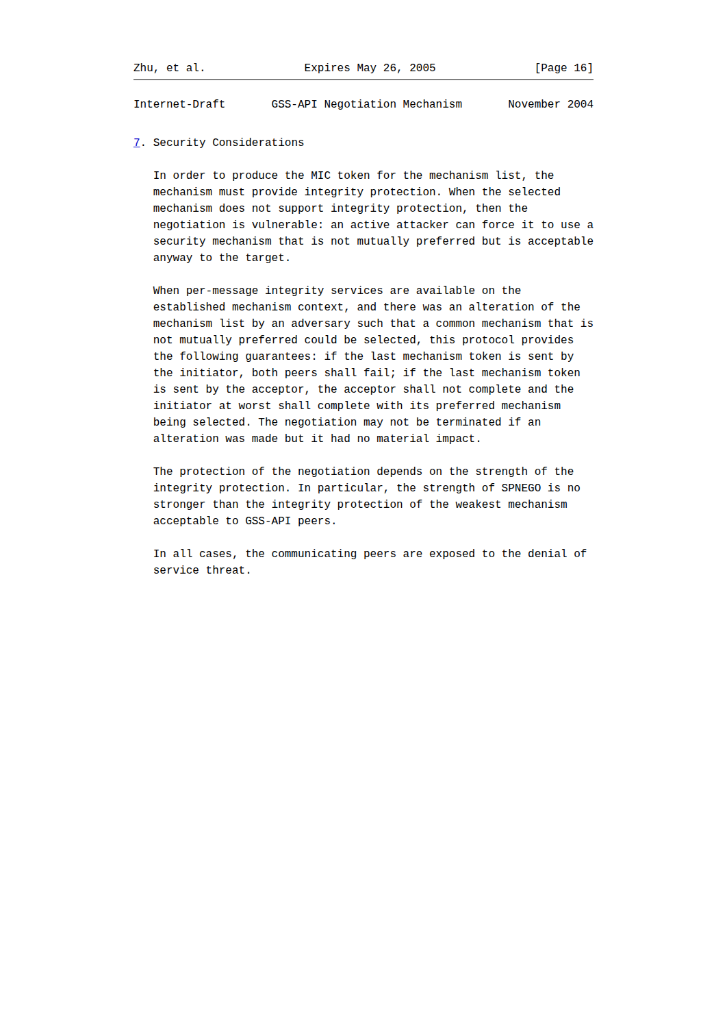Zhu, et al. Expires May 26, 2005 [Page 16]
Internet-Draft GSS-API Negotiation Mechanism November 2004
7. Security Considerations
In order to produce the MIC token for the mechanism list, the mechanism must provide integrity protection. When the selected mechanism does not support integrity protection, then the negotiation is vulnerable: an active attacker can force it to use a security mechanism that is not mutually preferred but is acceptable anyway to the target.
When per-message integrity services are available on the established mechanism context, and there was an alteration of the mechanism list by an adversary such that a common mechanism that is not mutually preferred could be selected, this protocol provides the following guarantees: if the last mechanism token is sent by the initiator, both peers shall fail; if the last mechanism token is sent by the acceptor, the acceptor shall not complete and the initiator at worst shall complete with its preferred mechanism being selected. The negotiation may not be terminated if an alteration was made but it had no material impact.
The protection of the negotiation depends on the strength of the integrity protection. In particular, the strength of SPNEGO is no stronger than the integrity protection of the weakest mechanism acceptable to GSS-API peers.
In all cases, the communicating peers are exposed to the denial of service threat.